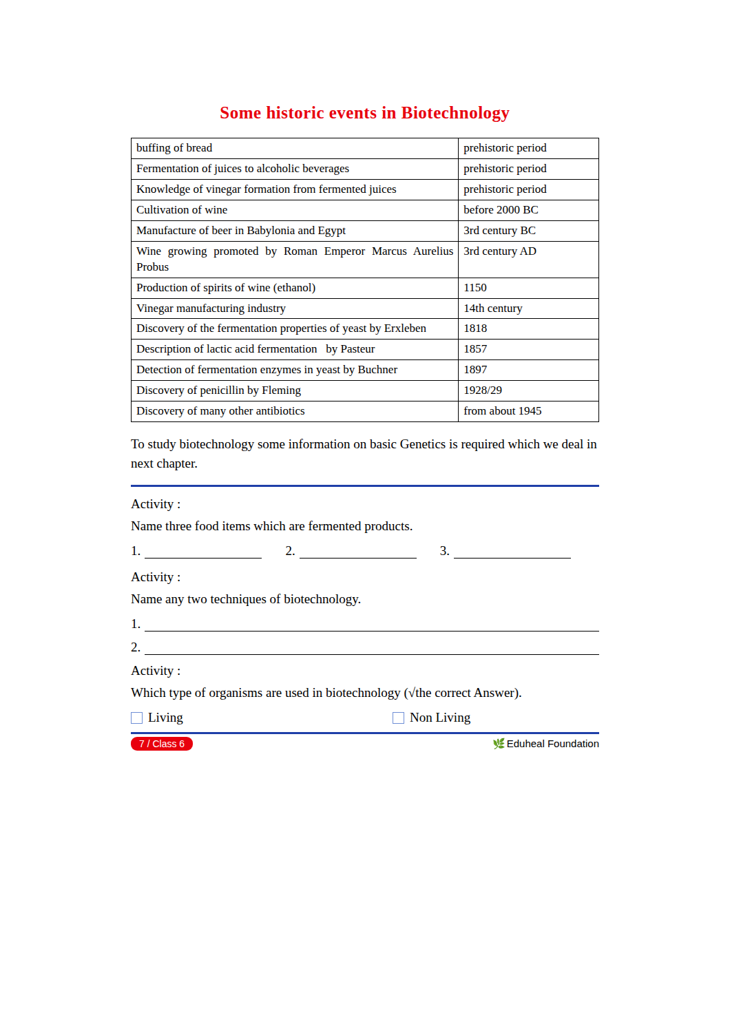Some historic events in Biotechnology
| buffing of bread | prehistoric period |
| Fermentation of juices to alcoholic beverages | prehistoric period |
| Knowledge of vinegar formation from fermented juices | prehistoric period |
| Cultivation of wine | before 2000 BC |
| Manufacture of beer in Babylonia and Egypt | 3rd century BC |
| Wine growing promoted by Roman Emperor Marcus Aurelius Probus | 3rd century AD |
| Production of spirits of wine (ethanol) | 1150 |
| Vinegar manufacturing industry | 14th century |
| Discovery of the fermentation properties of yeast by Erxleben | 1818 |
| Description of lactic acid fermentation by Pasteur | 1857 |
| Detection of fermentation enzymes in yeast by Buchner | 1897 |
| Discovery of penicillin by Fleming | 1928/29 |
| Discovery of many other antibiotics | from about 1945 |
To study biotechnology some information on basic Genetics is required which we deal in next chapter.
Activity :
Name three food items which are fermented products.
1. 2. 3.
Activity :
Name any two techniques of biotechnology.
1.
2.
Activity :
Which type of organisms are used in biotechnology (√the correct Answer).
Living Non Living
7 / Class 6 🌿Eduheal Foundation